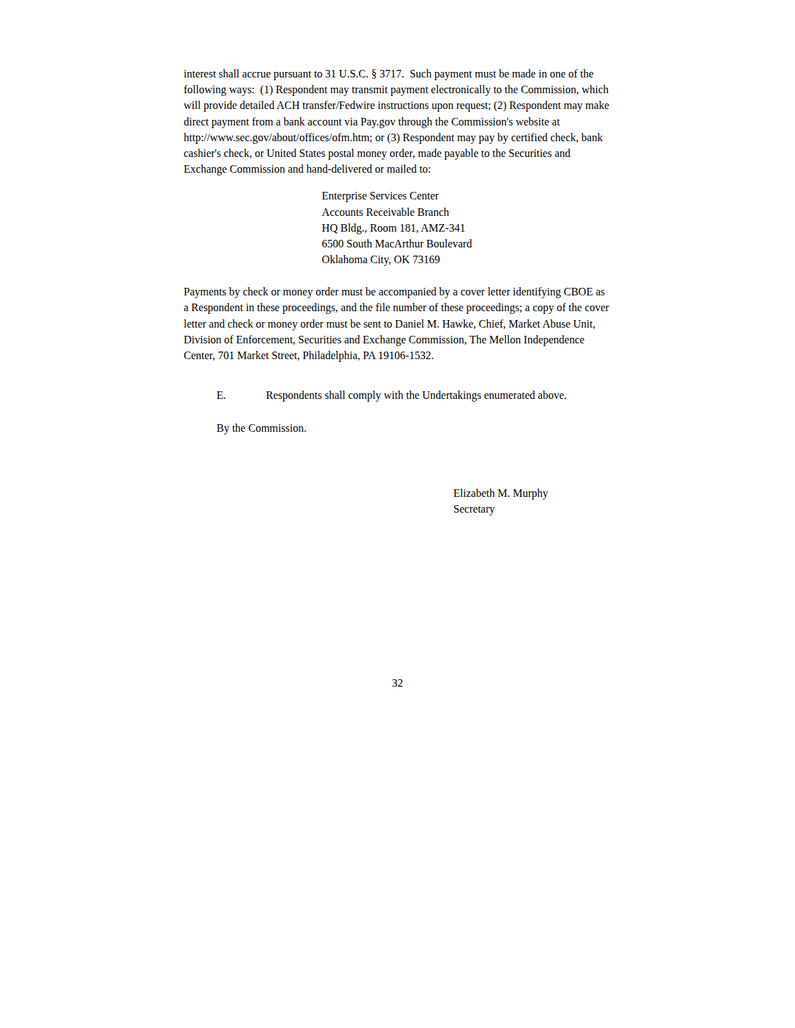interest shall accrue pursuant to 31 U.S.C. § 3717. Such payment must be made in one of the following ways: (1) Respondent may transmit payment electronically to the Commission, which will provide detailed ACH transfer/Fedwire instructions upon request; (2) Respondent may make direct payment from a bank account via Pay.gov through the Commission's website at http://www.sec.gov/about/offices/ofm.htm; or (3) Respondent may pay by certified check, bank cashier's check, or United States postal money order, made payable to the Securities and Exchange Commission and hand-delivered or mailed to:
Enterprise Services Center
Accounts Receivable Branch
HQ Bldg., Room 181, AMZ-341
6500 South MacArthur Boulevard
Oklahoma City, OK 73169
Payments by check or money order must be accompanied by a cover letter identifying CBOE as a Respondent in these proceedings, and the file number of these proceedings; a copy of the cover letter and check or money order must be sent to Daniel M. Hawke, Chief, Market Abuse Unit, Division of Enforcement, Securities and Exchange Commission, The Mellon Independence Center, 701 Market Street, Philadelphia, PA 19106-1532.
E. Respondents shall comply with the Undertakings enumerated above.
By the Commission.
Elizabeth M. Murphy
Secretary
32